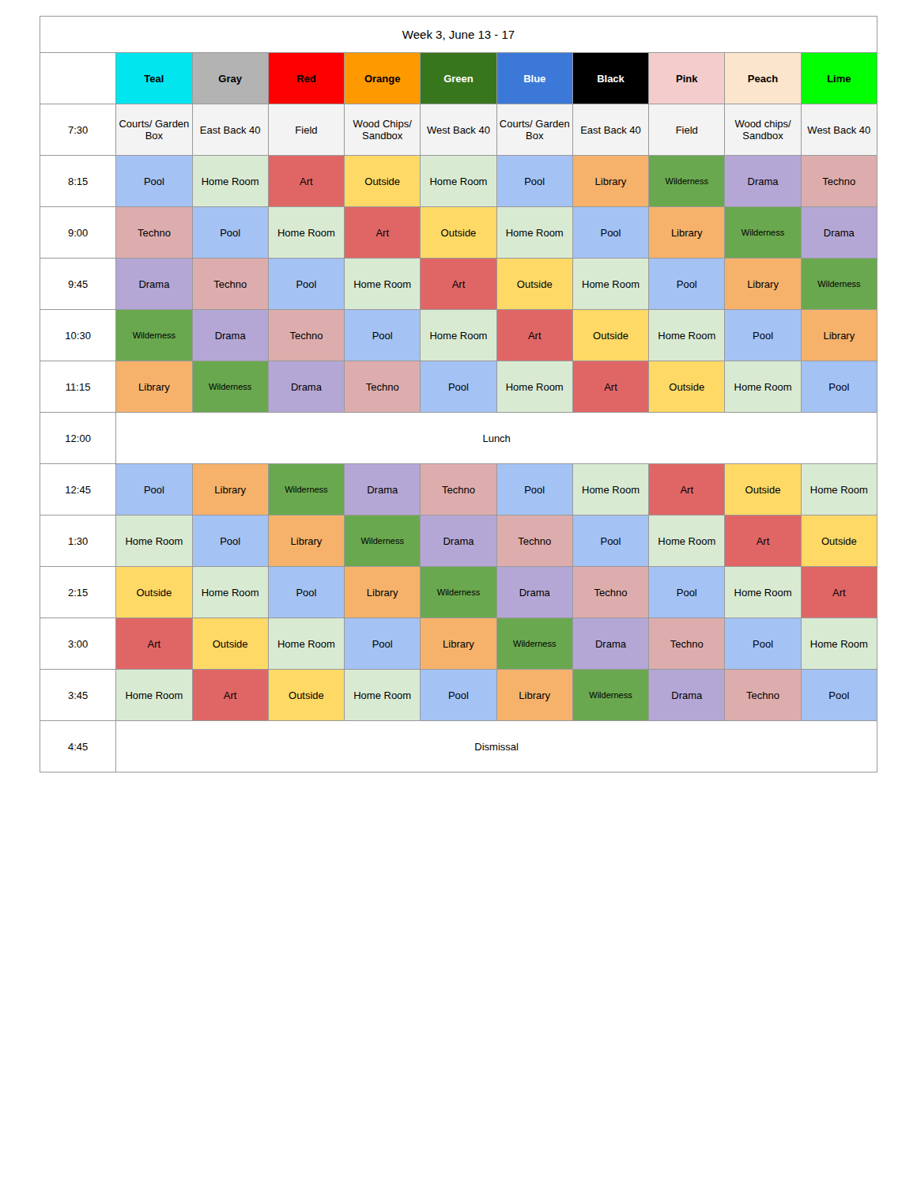Week 3, June 13 - 17
| | Teal | Gray | Red | Orange | Green | Blue | Black | Pink | Peach | Lime |
| --- | --- | --- | --- | --- | --- | --- | --- | --- | --- | --- |
| 7:30 | Courts/ Garden Box | East Back 40 | Field | Wood Chips/ Sandbox | West Back 40 | Courts/ Garden Box | East Back 40 | Field | Wood chips/ Sandbox | West Back 40 |
| 8:15 | Pool | Home Room | Art | Outside | Home Room | Pool | Library | Wilderness | Drama | Techno |
| 9:00 | Techno | Pool | Home Room | Art | Outside | Home Room | Pool | Library | Wilderness | Drama |
| 9:45 | Drama | Techno | Pool | Home Room | Art | Outside | Home Room | Pool | Library | Wilderness |
| 10:30 | Wilderness | Drama | Techno | Pool | Home Room | Art | Outside | Home Room | Pool | Library |
| 11:15 | Library | Wilderness | Drama | Techno | Pool | Home Room | Art | Outside | Home Room | Pool |
| 12:00 | Lunch |
| 12:45 | Pool | Library | Wilderness | Drama | Techno | Pool | Home Room | Art | Outside | Home Room |
| 1:30 | Home Room | Pool | Library | Wilderness | Drama | Techno | Pool | Home Room | Art | Outside |
| 2:15 | Outside | Home Room | Pool | Library | Wilderness | Drama | Techno | Pool | Home Room | Art |
| 3:00 | Art | Outside | Home Room | Pool | Library | Wilderness | Drama | Techno | Pool | Home Room |
| 3:45 | Home Room | Art | Outside | Home Room | Pool | Library | Wilderness | Drama | Techno | Pool |
| 4:45 | Dismissal |